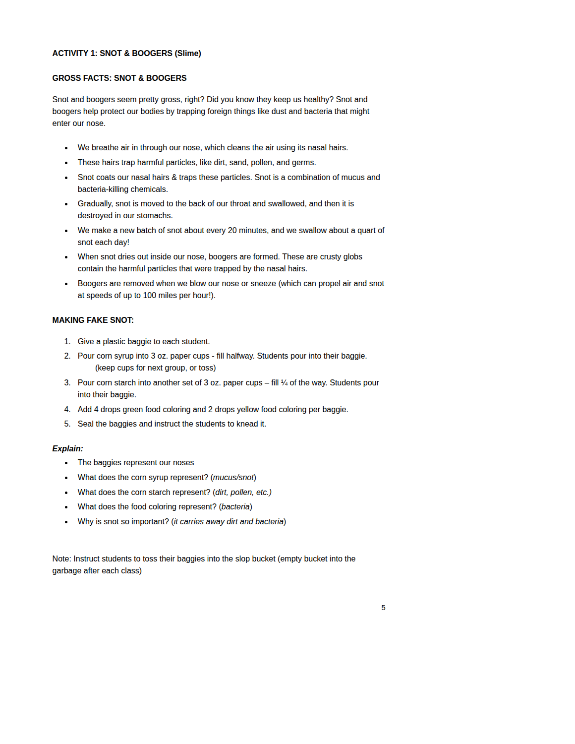ACTIVITY 1: SNOT & BOOGERS (Slime)
GROSS FACTS: SNOT & BOOGERS
Snot and boogers seem pretty gross, right? Did you know they keep us healthy? Snot and boogers help protect our bodies by trapping foreign things like dust and bacteria that might enter our nose.
We breathe air in through our nose, which cleans the air using its nasal hairs.
These hairs trap harmful particles, like dirt, sand, pollen, and germs.
Snot coats our nasal hairs & traps these particles. Snot is a combination of mucus and bacteria-killing chemicals.
Gradually, snot is moved to the back of our throat and swallowed, and then it is destroyed in our stomachs.
We make a new batch of snot about every 20 minutes, and we swallow about a quart of snot each day!
When snot dries out inside our nose, boogers are formed. These are crusty globs contain the harmful particles that were trapped by the nasal hairs.
Boogers are removed when we blow our nose or sneeze (which can propel air and snot at speeds of up to 100 miles per hour!).
MAKING FAKE SNOT:
Give a plastic baggie to each student.
Pour corn syrup into 3 oz. paper cups - fill halfway. Students pour into their baggie. (keep cups for next group, or toss)
Pour corn starch into another set of 3 oz. paper cups – fill ¼ of the way. Students pour into their baggie.
Add 4 drops green food coloring and 2 drops yellow food coloring per baggie.
Seal the baggies and instruct the students to knead it.
Explain:
The baggies represent our noses
What does the corn syrup represent? (mucus/snot)
What does the corn starch represent? (dirt, pollen, etc.)
What does the food coloring represent? (bacteria)
Why is snot so important? (it carries away dirt and bacteria)
Note: Instruct students to toss their baggies into the slop bucket (empty bucket into the garbage after each class)
5